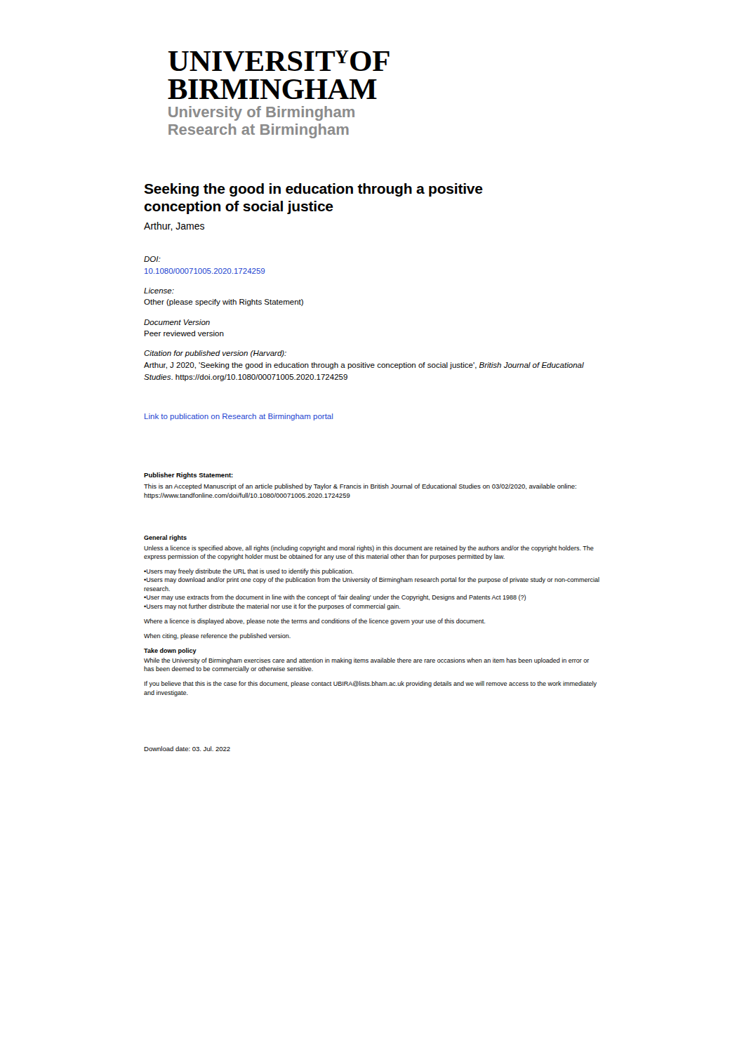UNIVERSITYOF BIRMINGHAM
University of Birmingham Research at Birmingham
Seeking the good in education through a positive
conception of social justice
Arthur, James
DOI:
10.1080/00071005.2020.1724259
License:
Other (please specify with Rights Statement)
Document Version
Peer reviewed version
Citation for published version (Harvard):
Arthur, J 2020, 'Seeking the good in education through a positive conception of social justice', British Journal of Educational Studies. https://doi.org/10.1080/00071005.2020.1724259
Link to publication on Research at Birmingham portal
Publisher Rights Statement:
This is an Accepted Manuscript of an article published by Taylor & Francis in British Journal of Educational Studies on 03/02/2020, available online: https://www.tandfonline.com/doi/full/10.1080/00071005.2020.1724259
General rights
Unless a licence is specified above, all rights (including copyright and moral rights) in this document are retained by the authors and/or the copyright holders. The express permission of the copyright holder must be obtained for any use of this material other than for purposes permitted by law.
Users may freely distribute the URL that is used to identify this publication.
Users may download and/or print one copy of the publication from the University of Birmingham research portal for the purpose of private study or non-commercial research.
User may use extracts from the document in line with the concept of 'fair dealing' under the Copyright, Designs and Patents Act 1988 (?)
Users may not further distribute the material nor use it for the purposes of commercial gain.
Where a licence is displayed above, please note the terms and conditions of the licence govern your use of this document.
When citing, please reference the published version.
Take down policy
While the University of Birmingham exercises care and attention in making items available there are rare occasions when an item has been uploaded in error or has been deemed to be commercially or otherwise sensitive.
If you believe that this is the case for this document, please contact UBIRA@lists.bham.ac.uk providing details and we will remove access to the work immediately and investigate.
Download date: 03. Jul. 2022